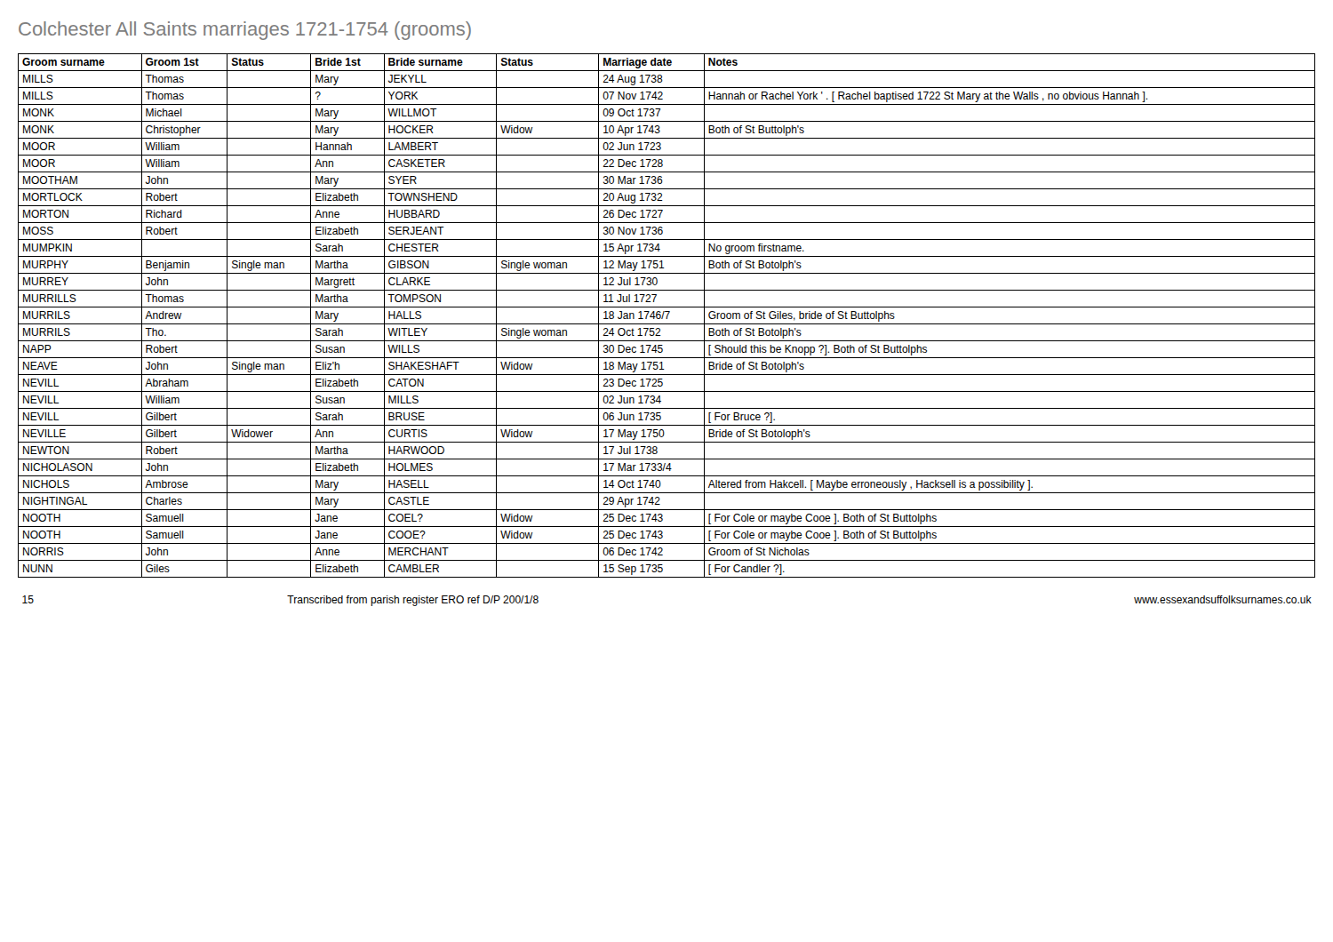Colchester All Saints marriages 1721-1754 (grooms)
| Groom surname | Groom 1st | Status | Bride 1st | Bride surname | Status | Marriage date | Notes |
| --- | --- | --- | --- | --- | --- | --- | --- |
| MILLS | Thomas | | Mary | JEKYLL | | 24 Aug 1738 | |
| MILLS | Thomas | | ? | YORK | | 07 Nov 1742 | Hannah or Rachel York ' . [ Rachel baptised 1722 St Mary at the Walls , no obvious Hannah ]. |
| MONK | Michael | | Mary | WILLMOT | | 09 Oct 1737 | |
| MONK | Christopher | | Mary | HOCKER | Widow | 10 Apr 1743 | Both of St Buttolph's |
| MOOR | William | | Hannah | LAMBERT | | 02 Jun 1723 | |
| MOOR | William | | Ann | CASKETER | | 22 Dec 1728 | |
| MOOTHAM | John | | Mary | SYER | | 30 Mar 1736 | |
| MORTLOCK | Robert | | Elizabeth | TOWNSHEND | | 20 Aug 1732 | |
| MORTON | Richard | | Anne | HUBBARD | | 26 Dec 1727 | |
| MOSS | Robert | | Elizabeth | SERJEANT | | 30 Nov 1736 | |
| MUMPKIN | | | Sarah | CHESTER | | 15 Apr 1734 | No groom firstname. |
| MURPHY | Benjamin | Single man | Martha | GIBSON | Single woman | 12 May 1751 | Both of St Botolph's |
| MURREY | John | | Margrett | CLARKE | | 12 Jul 1730 | |
| MURRILLS | Thomas | | Martha | TOMPSON | | 11 Jul 1727 | |
| MURRILS | Andrew | | Mary | HALLS | | 18 Jan 1746/7 | Groom of St Giles, bride of St Buttolphs |
| MURRILS | Tho. | | Sarah | WITLEY | Single woman | 24 Oct 1752 | Both of St Botolph's |
| NAPP | Robert | | Susan | WILLS | | 30 Dec 1745 | [ Should this be Knopp ?]. Both of St Buttolphs |
| NEAVE | John | Single man | Eliz'h | SHAKESHAFT | Widow | 18 May 1751 | Bride of St Botolph's |
| NEVILL | Abraham | | Elizabeth | CATON | | 23 Dec 1725 | |
| NEVILL | William | | Susan | MILLS | | 02 Jun 1734 | |
| NEVILL | Gilbert | | Sarah | BRUSE | | 06 Jun 1735 | [ For Bruce ?]. |
| NEVILLE | Gilbert | Widower | Ann | CURTIS | Widow | 17 May 1750 | Bride of St Botoloph's |
| NEWTON | Robert | | Martha | HARWOOD | | 17 Jul 1738 | |
| NICHOLASON | John | | Elizabeth | HOLMES | | 17 Mar 1733/4 | |
| NICHOLS | Ambrose | | Mary | HASELL | | 14 Oct 1740 | Altered from Hakcell. [ Maybe erroneously , Hacksell is a possibility ]. |
| NIGHTINGAL | Charles | | Mary | CASTLE | | 29 Apr 1742 | |
| NOOTH | Samuell | | Jane | COEL? | Widow | 25 Dec 1743 | [ For Cole or maybe Cooe ]. Both of St Buttolphs |
| NOOTH | Samuell | | Jane | COOE? | Widow | 25 Dec 1743 | [ For Cole or maybe Cooe ]. Both of St Buttolphs |
| NORRIS | John | | Anne | MERCHANT | | 06 Dec 1742 | Groom of St Nicholas |
| NUNN | Giles | | Elizabeth | CAMBLER | | 15 Sep 1735 | [ For Candler ?]. |
| 15 | Transcribed from parish register ERO ref D/P 200/1/8 | www.essexandsuffolksurnames.co.uk |